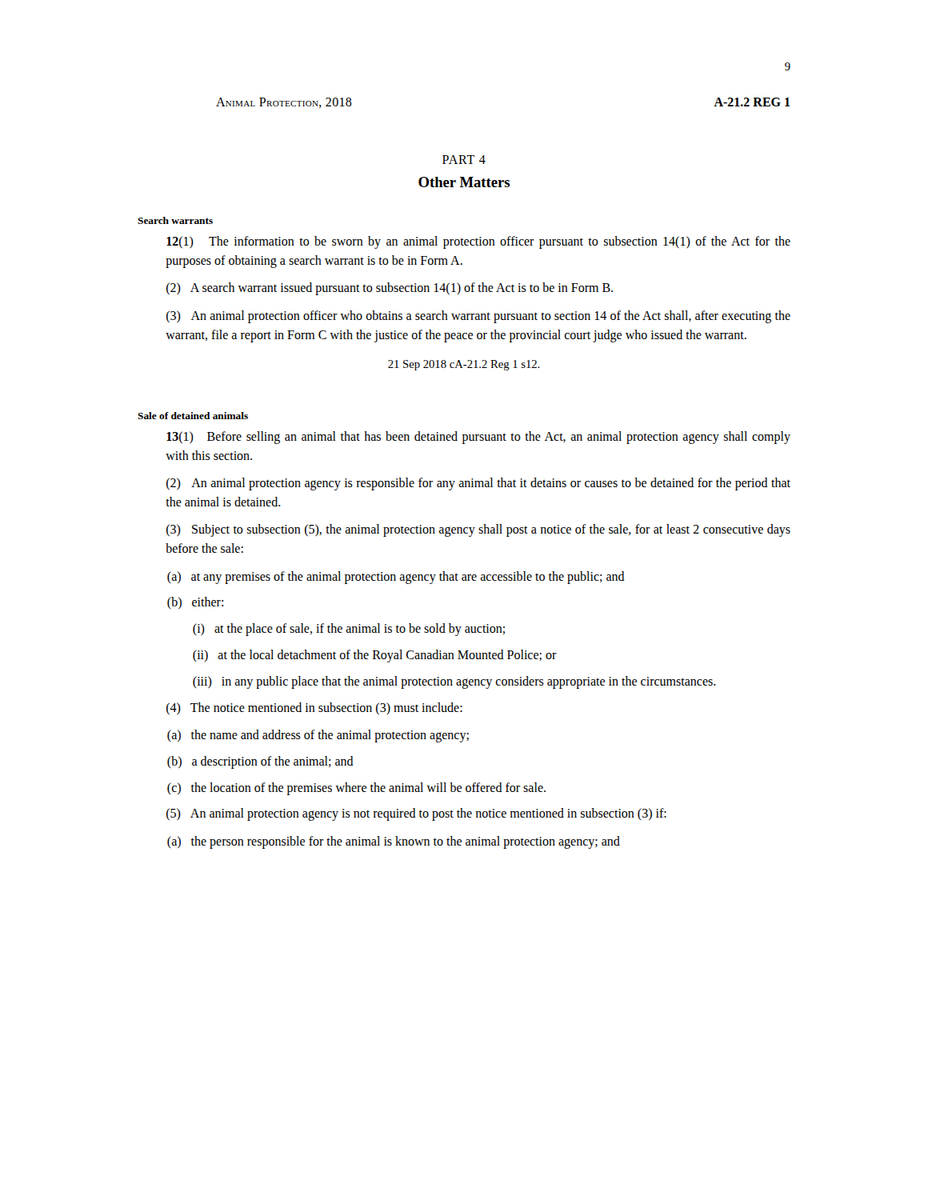9
Animal Protection, 2018 A-21.2 REG 1
PART 4 Other Matters
Search warrants
12(1) The information to be sworn by an animal protection officer pursuant to subsection 14(1) of the Act for the purposes of obtaining a search warrant is to be in Form A.
(2) A search warrant issued pursuant to subsection 14(1) of the Act is to be in Form B.
(3) An animal protection officer who obtains a search warrant pursuant to section 14 of the Act shall, after executing the warrant, file a report in Form C with the justice of the peace or the provincial court judge who issued the warrant.
21 Sep 2018 cA-21.2 Reg 1 s12.
Sale of detained animals
13(1) Before selling an animal that has been detained pursuant to the Act, an animal protection agency shall comply with this section.
(2) An animal protection agency is responsible for any animal that it detains or causes to be detained for the period that the animal is detained.
(3) Subject to subsection (5), the animal protection agency shall post a notice of the sale, for at least 2 consecutive days before the sale:
(a) at any premises of the animal protection agency that are accessible to the public; and
(b) either:
(i) at the place of sale, if the animal is to be sold by auction;
(ii) at the local detachment of the Royal Canadian Mounted Police; or
(iii) in any public place that the animal protection agency considers appropriate in the circumstances.
(4) The notice mentioned in subsection (3) must include:
(a) the name and address of the animal protection agency;
(b) a description of the animal; and
(c) the location of the premises where the animal will be offered for sale.
(5) An animal protection agency is not required to post the notice mentioned in subsection (3) if:
(a) the person responsible for the animal is known to the animal protection agency; and